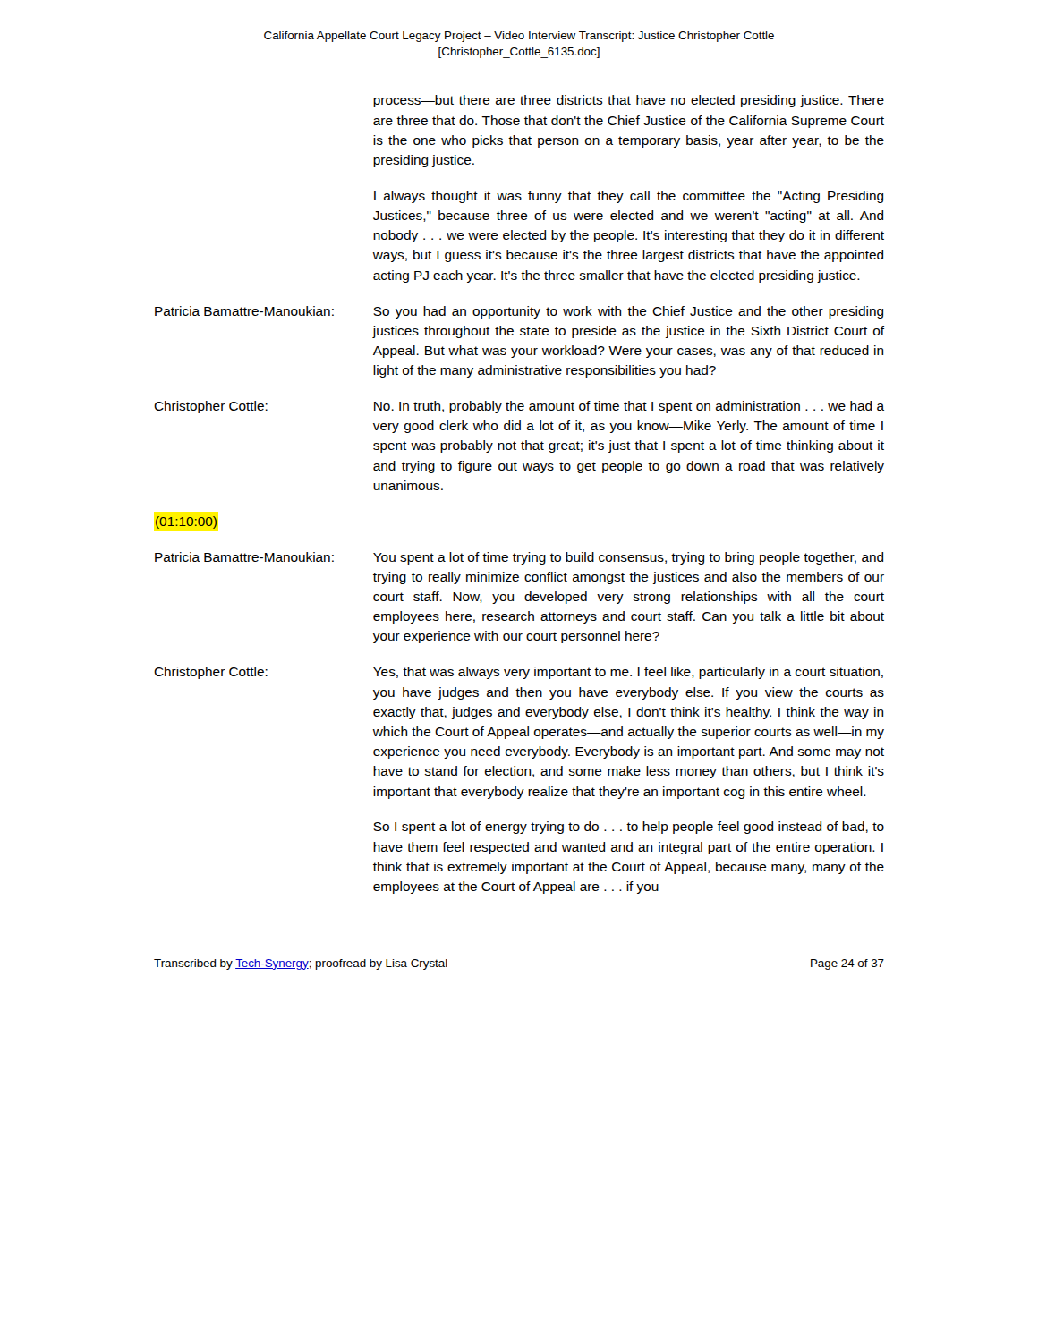California Appellate Court Legacy Project – Video Interview Transcript: Justice Christopher Cottle
[Christopher_Cottle_6135.doc]
| | process—but there are three districts that have no elected presiding justice. There are three that do. Those that don't the Chief Justice of the California Supreme Court is the one who picks that person on a temporary basis, year after year, to be the presiding justice. I always thought it was funny that they call the committee the "Acting Presiding Justices," because three of us were elected and we weren't "acting" at all. And nobody . . . we were elected by the people. It's interesting that they do it in different ways, but I guess it's because it's the three largest districts that have the appointed acting PJ each year. It's the three smaller that have the elected presiding justice. |
| Patricia Bamattre-Manoukian: | So you had an opportunity to work with the Chief Justice and the other presiding justices throughout the state to preside as the justice in the Sixth District Court of Appeal. But what was your workload? Were your cases, was any of that reduced in light of the many administrative responsibilities you had? |
| Christopher Cottle: | No. In truth, probably the amount of time that I spent on administration . . . we had a very good clerk who did a lot of it, as you know—Mike Yerly. The amount of time I spent was probably not that great; it's just that I spent a lot of time thinking about it and trying to figure out ways to get people to go down a road that was relatively unanimous. |
| (01:10:00) | |
| Patricia Bamattre-Manoukian: | You spent a lot of time trying to build consensus, trying to bring people together, and trying to really minimize conflict amongst the justices and also the members of our court staff. Now, you developed very strong relationships with all the court employees here, research attorneys and court staff. Can you talk a little bit about your experience with our court personnel here? |
| Christopher Cottle: | Yes, that was always very important to me. I feel like, particularly in a court situation, you have judges and then you have everybody else. If you view the courts as exactly that, judges and everybody else, I don't think it's healthy. I think the way in which the Court of Appeal operates—and actually the superior courts as well—in my experience you need everybody. Everybody is an important part. And some may not have to stand for election, and some make less money than others, but I think it's important that everybody realize that they're an important cog in this entire wheel. So I spent a lot of energy trying to do . . . to help people feel good instead of bad, to have them feel respected and wanted and an integral part of the entire operation. I think that is extremely important at the Court of Appeal, because many, many of the employees at the Court of Appeal are . . . if you |
Transcribed by Tech-Synergy; proofread by Lisa Crystal Page 24 of 37